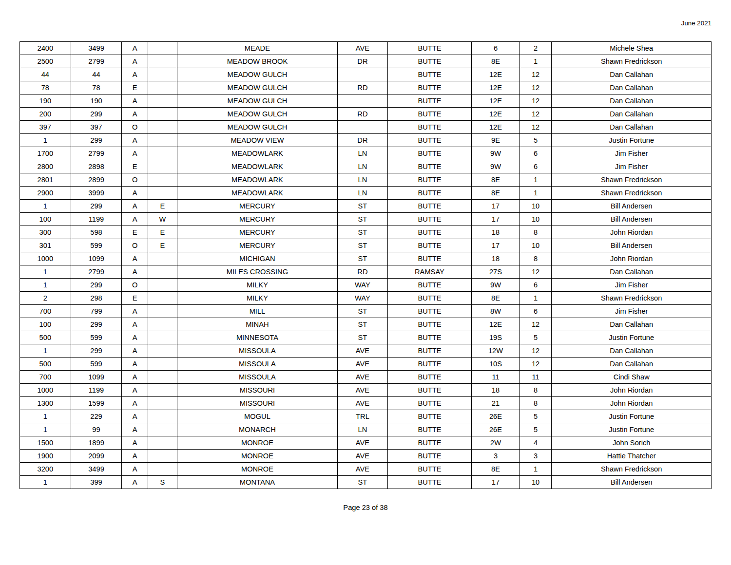June 2021
| 2400 | 3499 | A | | MEADE | AVE | BUTTE | 6 | 2 | Michele Shea |
| 2500 | 2799 | A | | MEADOW BROOK | DR | BUTTE | 8E | 1 | Shawn Fredrickson |
| 44 | 44 | A | | MEADOW GULCH | | BUTTE | 12E | 12 | Dan Callahan |
| 78 | 78 | E | | MEADOW GULCH | RD | BUTTE | 12E | 12 | Dan Callahan |
| 190 | 190 | A | | MEADOW GULCH | | BUTTE | 12E | 12 | Dan Callahan |
| 200 | 299 | A | | MEADOW GULCH | RD | BUTTE | 12E | 12 | Dan Callahan |
| 397 | 397 | O | | MEADOW GULCH | | BUTTE | 12E | 12 | Dan Callahan |
| 1 | 299 | A | | MEADOW VIEW | DR | BUTTE | 9E | 5 | Justin Fortune |
| 1700 | 2799 | A | | MEADOWLARK | LN | BUTTE | 9W | 6 | Jim Fisher |
| 2800 | 2898 | E | | MEADOWLARK | LN | BUTTE | 9W | 6 | Jim Fisher |
| 2801 | 2899 | O | | MEADOWLARK | LN | BUTTE | 8E | 1 | Shawn Fredrickson |
| 2900 | 3999 | A | | MEADOWLARK | LN | BUTTE | 8E | 1 | Shawn Fredrickson |
| 1 | 299 | A | E | MERCURY | ST | BUTTE | 17 | 10 | Bill Andersen |
| 100 | 1199 | A | W | MERCURY | ST | BUTTE | 17 | 10 | Bill Andersen |
| 300 | 598 | E | E | MERCURY | ST | BUTTE | 18 | 8 | John Riordan |
| 301 | 599 | O | E | MERCURY | ST | BUTTE | 17 | 10 | Bill Andersen |
| 1000 | 1099 | A | | MICHIGAN | ST | BUTTE | 18 | 8 | John Riordan |
| 1 | 2799 | A | | MILES CROSSING | RD | RAMSAY | 27S | 12 | Dan Callahan |
| 1 | 299 | O | | MILKY | WAY | BUTTE | 9W | 6 | Jim Fisher |
| 2 | 298 | E | | MILKY | WAY | BUTTE | 8E | 1 | Shawn Fredrickson |
| 700 | 799 | A | | MILL | ST | BUTTE | 8W | 6 | Jim Fisher |
| 100 | 299 | A | | MINAH | ST | BUTTE | 12E | 12 | Dan Callahan |
| 500 | 599 | A | | MINNESOTA | ST | BUTTE | 19S | 5 | Justin Fortune |
| 1 | 299 | A | | MISSOULA | AVE | BUTTE | 12W | 12 | Dan Callahan |
| 500 | 599 | A | | MISSOULA | AVE | BUTTE | 10S | 12 | Dan Callahan |
| 700 | 1099 | A | | MISSOULA | AVE | BUTTE | 11 | 11 | Cindi Shaw |
| 1000 | 1199 | A | | MISSOURI | AVE | BUTTE | 18 | 8 | John Riordan |
| 1300 | 1599 | A | | MISSOURI | AVE | BUTTE | 21 | 8 | John Riordan |
| 1 | 229 | A | | MOGUL | TRL | BUTTE | 26E | 5 | Justin Fortune |
| 1 | 99 | A | | MONARCH | LN | BUTTE | 26E | 5 | Justin Fortune |
| 1500 | 1899 | A | | MONROE | AVE | BUTTE | 2W | 4 | John Sorich |
| 1900 | 2099 | A | | MONROE | AVE | BUTTE | 3 | 3 | Hattie Thatcher |
| 3200 | 3499 | A | | MONROE | AVE | BUTTE | 8E | 1 | Shawn Fredrickson |
| 1 | 399 | A | S | MONTANA | ST | BUTTE | 17 | 10 | Bill Andersen |
Page 23 of 38